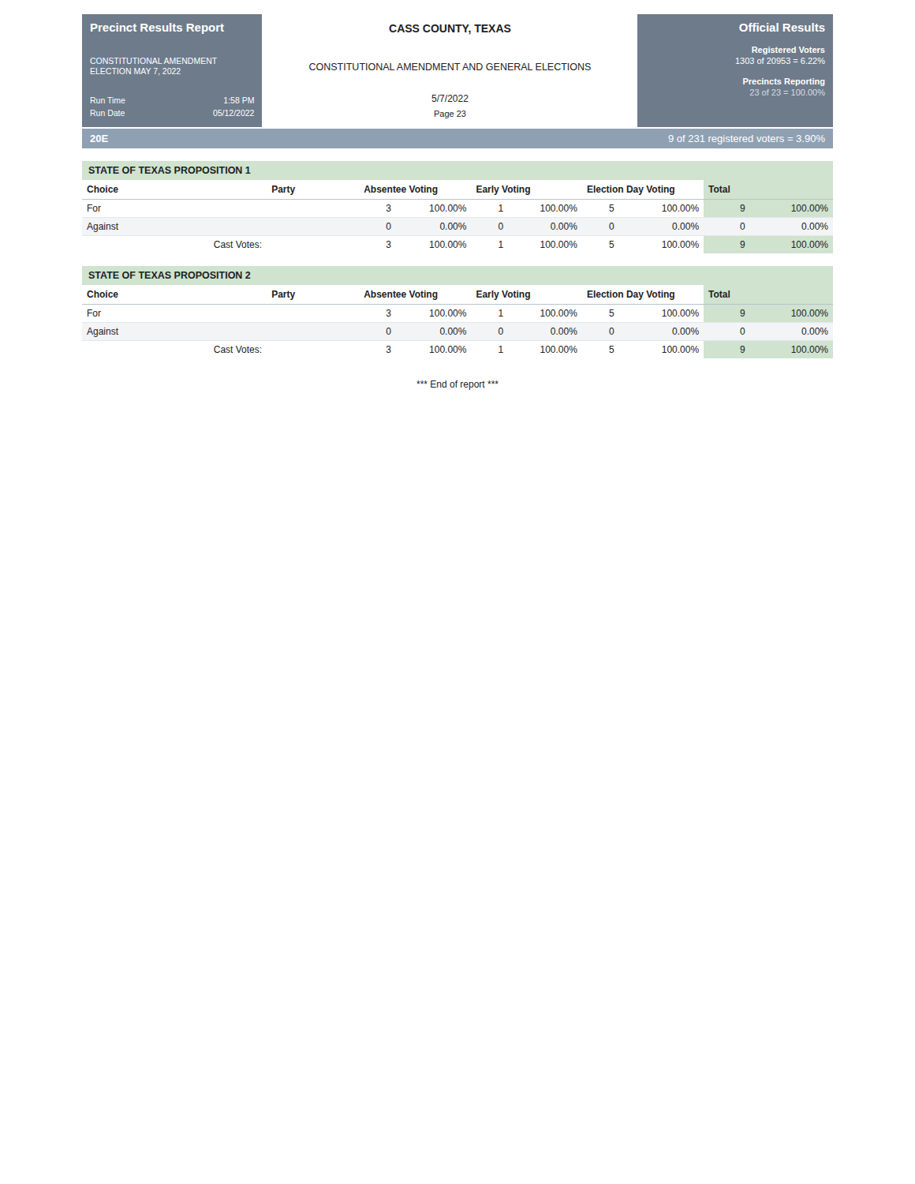Precinct Results Report
CONSTITUTIONAL AMENDMENT
ELECTION MAY 7, 2022
Run Time 1:58 PM
Run Date 05/12/2022
CASS COUNTY, TEXAS
CONSTITUTIONAL AMENDMENT AND GENERAL ELECTIONS
5/7/2022
Page 23
Official Results
Registered Voters
1303 of 20953 = 6.22%
Precincts Reporting
23 of 23 = 100.00%
20E
9 of 231 registered voters = 3.90%
STATE OF TEXAS PROPOSITION 1
| Choice | Party | Absentee Voting | Early Voting | Election Day Voting | Total |
| --- | --- | --- | --- | --- | --- |
| For | | 3 | 100.00% | 1 | 100.00% | 5 | 100.00% | 9 | 100.00% |
| Against | | 0 | 0.00% | 0 | 0.00% | 0 | 0.00% | 0 | 0.00% |
| Cast Votes: | | 3 | 100.00% | 1 | 100.00% | 5 | 100.00% | 9 | 100.00% |
STATE OF TEXAS PROPOSITION 2
| Choice | Party | Absentee Voting | Early Voting | Election Day Voting | Total |
| --- | --- | --- | --- | --- | --- |
| For | | 3 | 100.00% | 1 | 100.00% | 5 | 100.00% | 9 | 100.00% |
| Against | | 0 | 0.00% | 0 | 0.00% | 0 | 0.00% | 0 | 0.00% |
| Cast Votes: | | 3 | 100.00% | 1 | 100.00% | 5 | 100.00% | 9 | 100.00% |
*** End of report ***